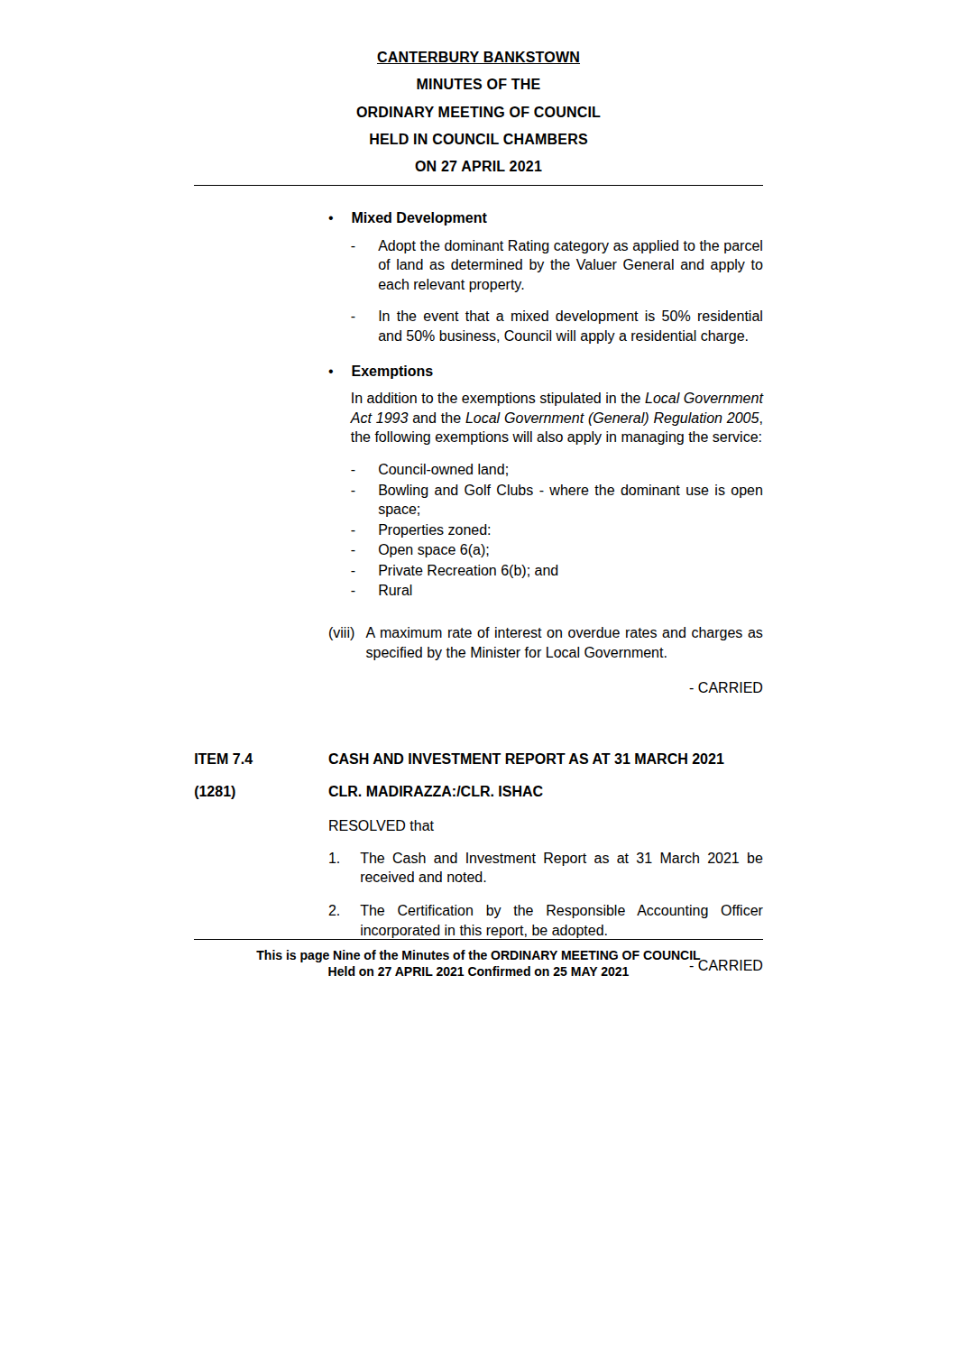CANTERBURY BANKSTOWN
MINUTES OF THE
ORDINARY MEETING OF COUNCIL
HELD IN COUNCIL CHAMBERS
ON 27 APRIL 2021
• Mixed Development
- Adopt the dominant Rating category as applied to the parcel of land as determined by the Valuer General and apply to each relevant property.
- In the event that a mixed development is 50% residential and 50% business, Council will apply a residential charge.
• Exemptions
In addition to the exemptions stipulated in the Local Government Act 1993 and the Local Government (General) Regulation 2005, the following exemptions will also apply in managing the service:
- Council-owned land;
- Bowling and Golf Clubs - where the dominant use is open space;
- Properties zoned:
- Open space 6(a);
- Private Recreation 6(b); and
- Rural
(viii) A maximum rate of interest on overdue rates and charges as specified by the Minister for Local Government.
- CARRIED
ITEM 7.4 CASH AND INVESTMENT REPORT AS AT 31 MARCH 2021
(1281) CLR. MADIRAZZA:/CLR. ISHAC
RESOLVED that
1. The Cash and Investment Report as at 31 March 2021 be received and noted.
2. The Certification by the Responsible Accounting Officer incorporated in this report, be adopted.
- CARRIED
This is page Nine of the Minutes of the ORDINARY MEETING OF COUNCIL
Held on 27 APRIL 2021 Confirmed on 25 MAY 2021